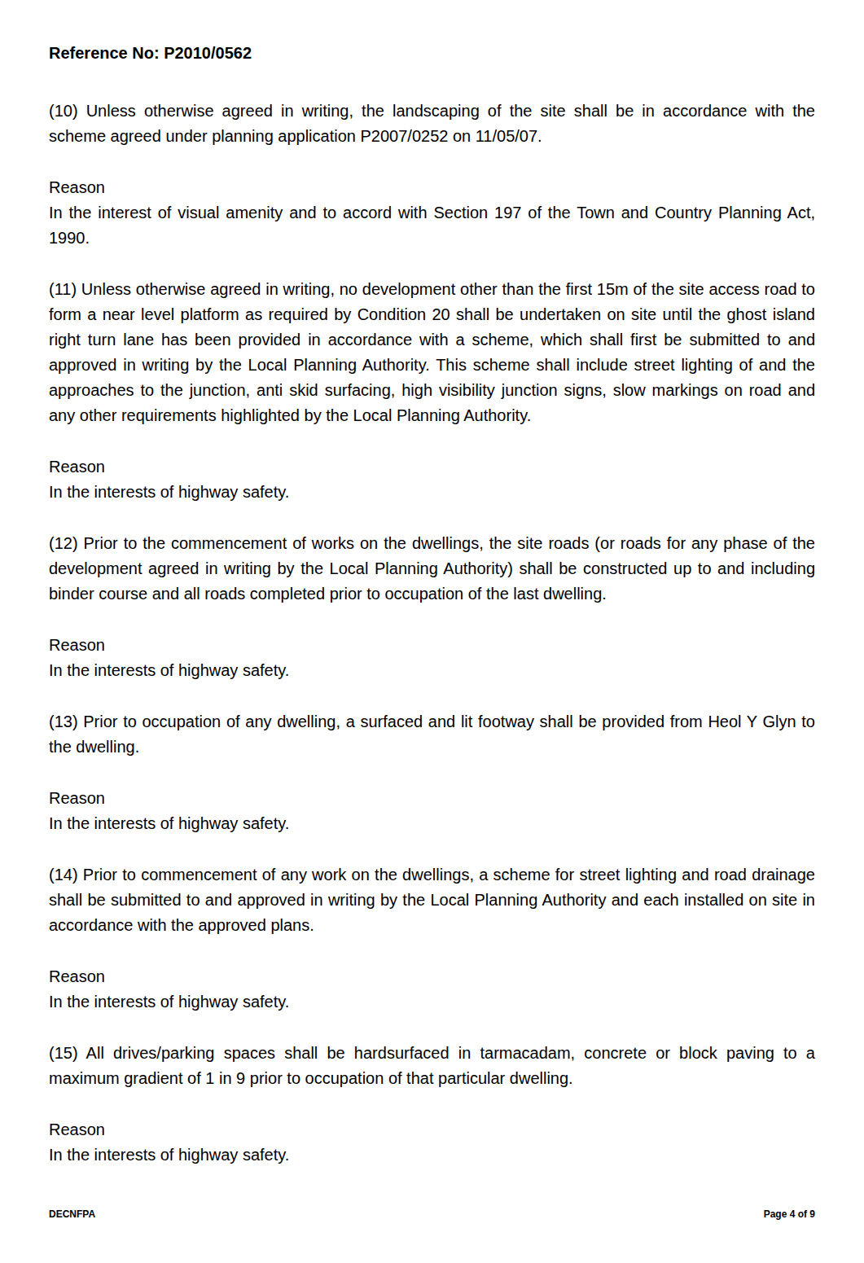Reference No: P2010/0562
(10) Unless otherwise agreed in writing, the landscaping of the site shall be in accordance with the scheme agreed under planning application P2007/0252 on 11/05/07.
Reason
In the interest of visual amenity and to accord with Section 197 of the Town and Country Planning Act, 1990.
(11) Unless otherwise agreed in writing, no development other than the first 15m of the site access road to form a near level platform as required by Condition 20 shall be undertaken on site until the ghost island right turn lane has been provided in accordance with a scheme, which shall first be submitted to and approved in writing by the Local Planning Authority. This scheme shall include street lighting of and the approaches to the junction, anti skid surfacing, high visibility junction signs, slow markings on road and any other requirements highlighted by the Local Planning Authority.
Reason
In the interests of highway safety.
(12) Prior to the commencement of works on the dwellings, the site roads (or roads for any phase of the development agreed in writing by the Local Planning Authority) shall be constructed up to and including binder course and all roads completed prior to occupation of the last dwelling.
Reason
In the interests of highway safety.
(13) Prior to occupation of any dwelling, a surfaced and lit footway shall be provided from Heol Y Glyn to the dwelling.
Reason
In the interests of highway safety.
(14) Prior to commencement of any work on the dwellings, a scheme for street lighting and road drainage shall be submitted to and approved in writing by the Local Planning Authority and each installed on site in accordance with the approved plans.
Reason
In the interests of highway safety.
(15) All drives/parking spaces shall be hardsurfaced in tarmacadam, concrete or block paving to a maximum gradient of 1 in 9 prior to occupation of that particular dwelling.
Reason
In the interests of highway safety.
DECNFPA Page 4 of 9